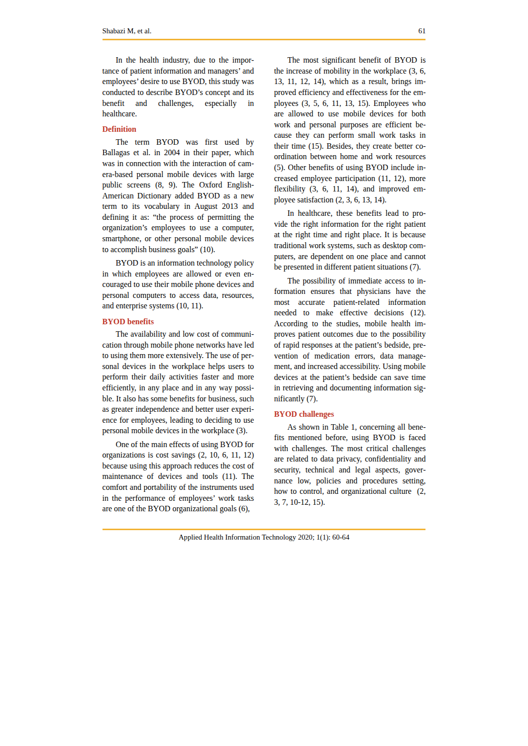Shabazi M, et al. 61
In the health industry, due to the importance of patient information and managers’ and employees’ desire to use BYOD, this study was conducted to describe BYOD’s concept and its benefit and challenges, especially in healthcare.
Definition
The term BYOD was first used by Ballagas et al. in 2004 in their paper, which was in connection with the interaction of camera-based personal mobile devices with large public screens (8, 9). The Oxford English-American Dictionary added BYOD as a new term to its vocabulary in August 2013 and defining it as: “the process of permitting the organization’s employees to use a computer, smartphone, or other personal mobile devices to accomplish business goals” (10).
BYOD is an information technology policy in which employees are allowed or even encouraged to use their mobile phone devices and personal computers to access data, resources, and enterprise systems (10, 11).
BYOD benefits
The availability and low cost of communication through mobile phone networks have led to using them more extensively. The use of personal devices in the workplace helps users to perform their daily activities faster and more efficiently, in any place and in any way possible. It also has some benefits for business, such as greater independence and better user experience for employees, leading to deciding to use personal mobile devices in the workplace (3).
One of the main effects of using BYOD for organizations is cost savings (2, 10, 6, 11, 12) because using this approach reduces the cost of maintenance of devices and tools (11). The comfort and portability of the instruments used in the performance of employees’ work tasks are one of the BYOD organizational goals (6),
The most significant benefit of BYOD is the increase of mobility in the workplace (3, 6, 13, 11, 12, 14), which as a result, brings improved efficiency and effectiveness for the employees (3, 5, 6, 11, 13, 15). Employees who are allowed to use mobile devices for both work and personal purposes are efficient because they can perform small work tasks in their time (15). Besides, they create better coordination between home and work resources (5). Other benefits of using BYOD include increased employee participation (11, 12), more flexibility (3, 6, 11, 14), and improved employee satisfaction (2, 3, 6, 13, 14).
In healthcare, these benefits lead to provide the right information for the right patient at the right time and right place. It is because traditional work systems, such as desktop computers, are dependent on one place and cannot be presented in different patient situations (7).
The possibility of immediate access to information ensures that physicians have the most accurate patient-related information needed to make effective decisions (12). According to the studies, mobile health improves patient outcomes due to the possibility of rapid responses at the patient’s bedside, prevention of medication errors, data management, and increased accessibility. Using mobile devices at the patient’s bedside can save time in retrieving and documenting information significantly (7).
BYOD challenges
As shown in Table 1, concerning all benefits mentioned before, using BYOD is faced with challenges. The most critical challenges are related to data privacy, confidentiality and security, technical and legal aspects, governance low, policies and procedures setting, how to control, and organizational culture (2, 3, 7, 10-12, 15).
Applied Health Information Technology 2020; 1(1): 60-64